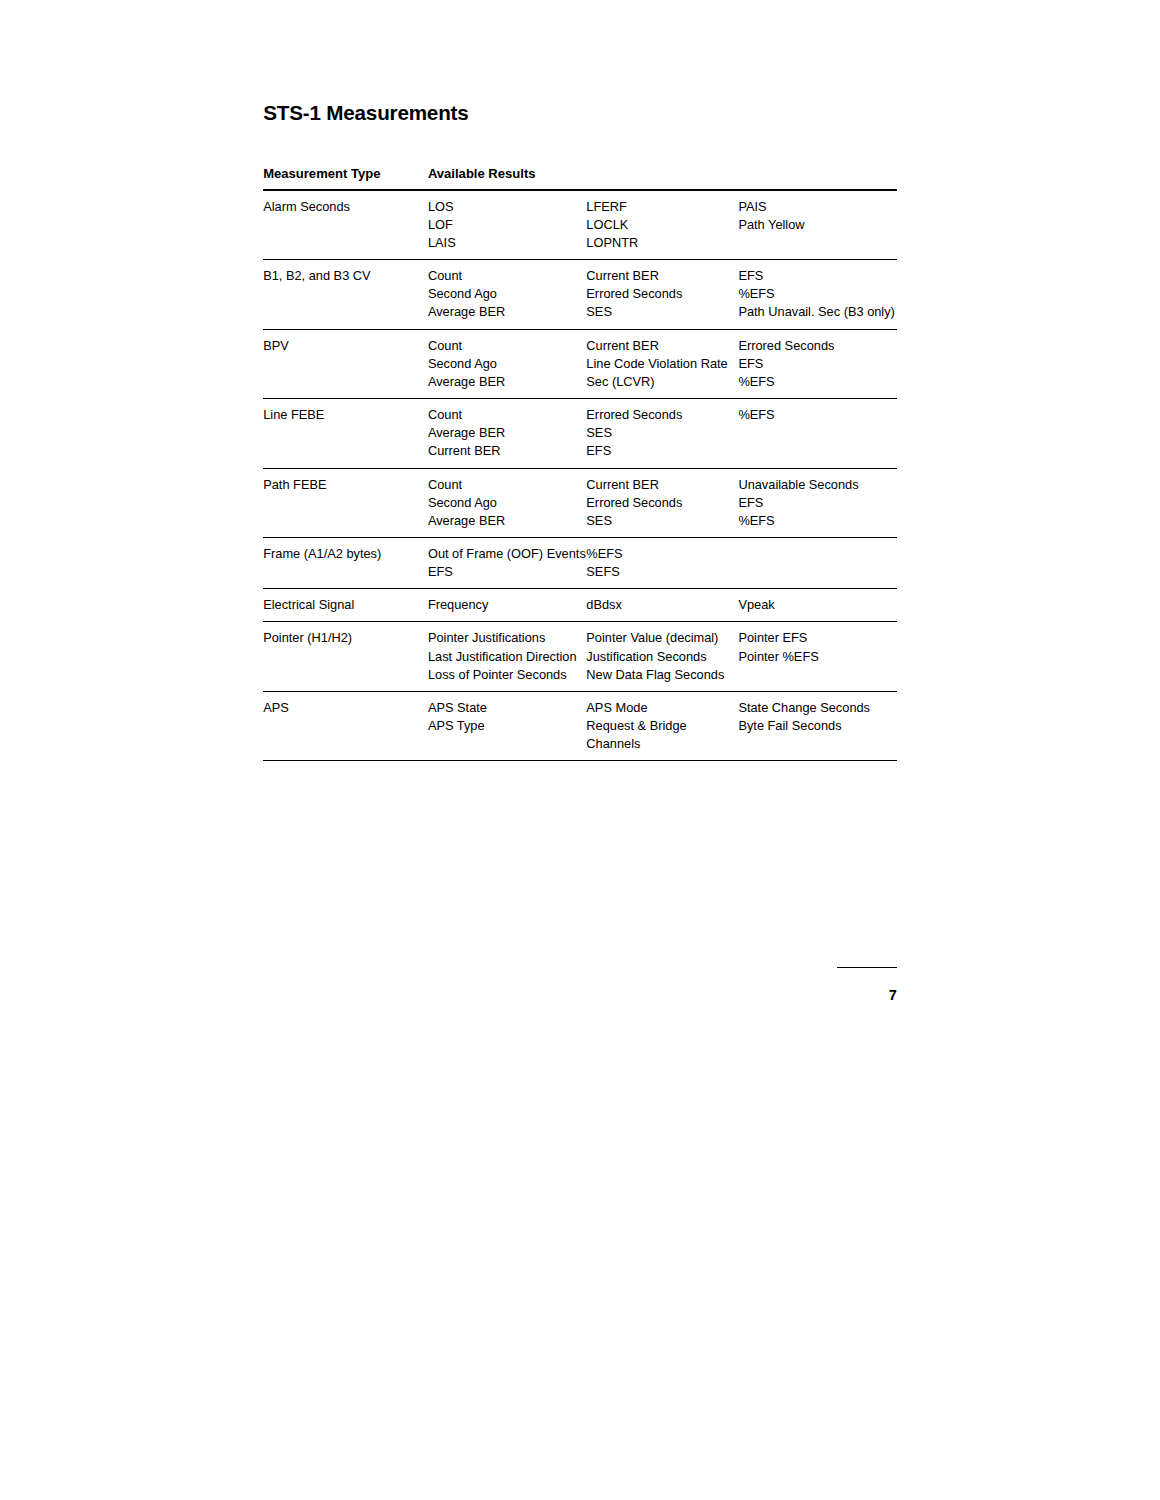STS-1 Measurements
| Measurement Type | Available Results |
| --- | --- |
| Alarm Seconds | LOS LOF LAIS | LFERF LOCLK LOPNTR | PAIS Path Yellow |
| B1, B2, and B3 CV | Count Second Ago Average BER | Current BER Errored Seconds SES | EFS %EFS Path Unavail. Sec (B3 only) |
| BPV | Count Second Ago Average BER | Current BER Line Code Violation Rate Sec (LCVR) | Errored Seconds EFS %EFS |
| Line FEBE | Count Average BER Current BER | Errored Seconds SES EFS | %EFS |
| Path FEBE | Count Second Ago Average BER | Current BER Errored Seconds SES | Unavailable Seconds EFS %EFS |
| Frame (A1/A2 bytes) | Out of Frame (OOF) Events EFS | %EFS SEFS | |
| Electrical Signal | Frequency | dBdsx | Vpeak |
| Pointer (H1/H2) | Pointer Justifications Last Justification Direction Loss of Pointer Seconds | Pointer Value (decimal) Justification Seconds New Data Flag Seconds | Pointer EFS Pointer %EFS |
| APS | APS State APS Type | APS Mode Request & Bridge Channels | State Change Seconds Byte Fail Seconds |
7